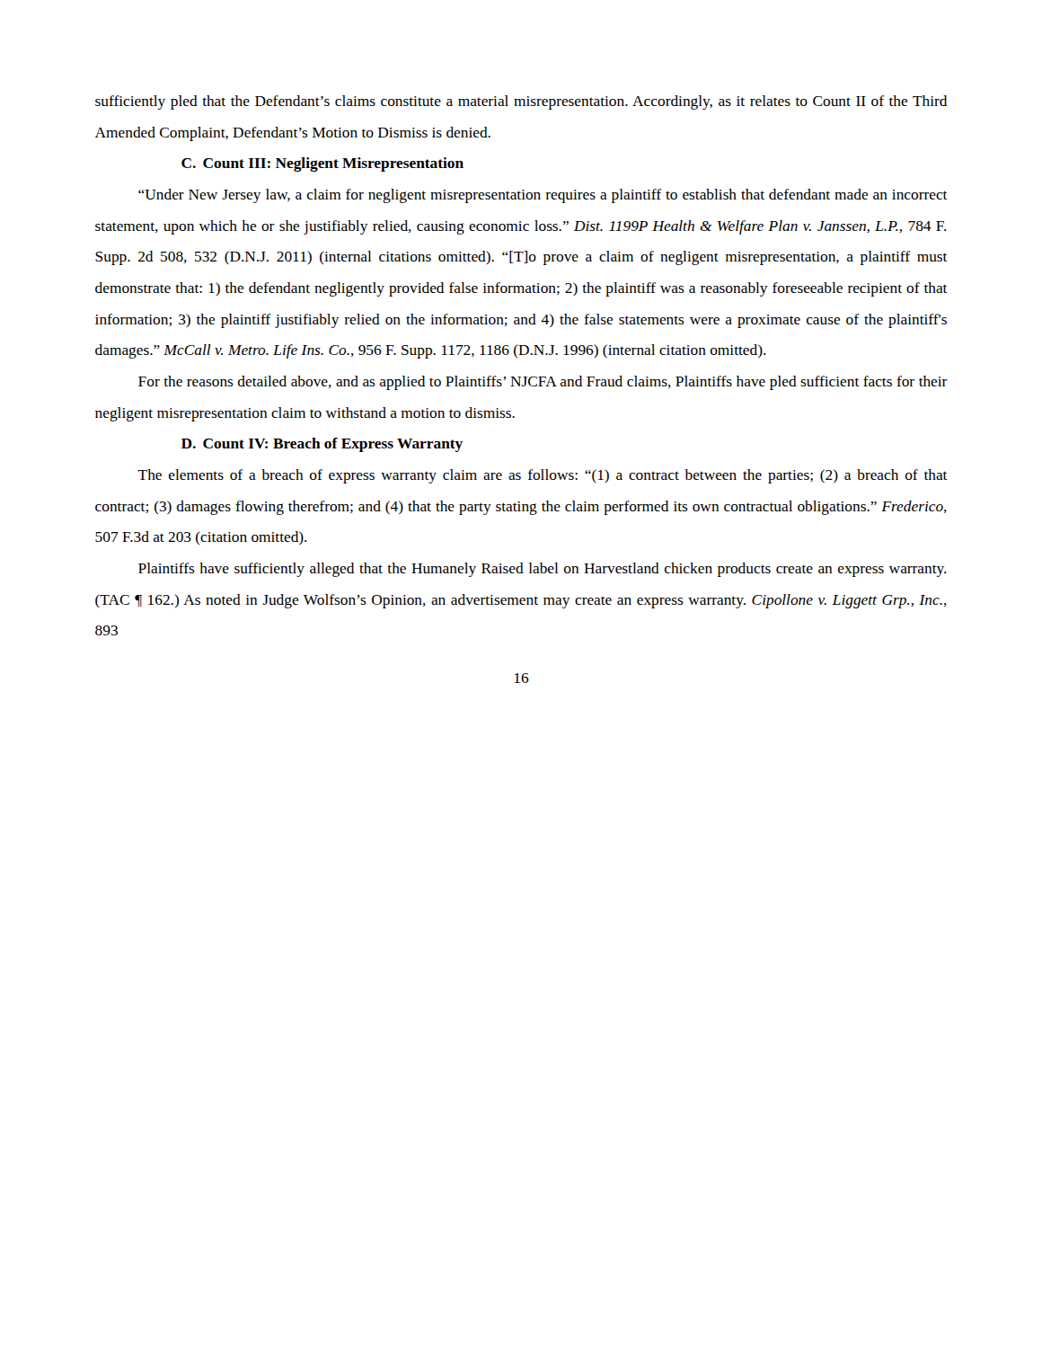sufficiently pled that the Defendant’s claims constitute a material misrepresentation. Accordingly, as it relates to Count II of the Third Amended Complaint, Defendant’s Motion to Dismiss is denied.
C. Count III: Negligent Misrepresentation
“Under New Jersey law, a claim for negligent misrepresentation requires a plaintiff to establish that defendant made an incorrect statement, upon which he or she justifiably relied, causing economic loss.” Dist. 1199P Health & Welfare Plan v. Janssen, L.P., 784 F. Supp. 2d 508, 532 (D.N.J. 2011) (internal citations omitted). “[T]o prove a claim of negligent misrepresentation, a plaintiff must demonstrate that: 1) the defendant negligently provided false information; 2) the plaintiff was a reasonably foreseeable recipient of that information; 3) the plaintiff justifiably relied on the information; and 4) the false statements were a proximate cause of the plaintiff's damages.” McCall v. Metro. Life Ins. Co., 956 F. Supp. 1172, 1186 (D.N.J. 1996) (internal citation omitted).
For the reasons detailed above, and as applied to Plaintiffs’ NJCFA and Fraud claims, Plaintiffs have pled sufficient facts for their negligent misrepresentation claim to withstand a motion to dismiss.
D. Count IV: Breach of Express Warranty
The elements of a breach of express warranty claim are as follows: “(1) a contract between the parties; (2) a breach of that contract; (3) damages flowing therefrom; and (4) that the party stating the claim performed its own contractual obligations.” Frederico, 507 F.3d at 203 (citation omitted).
Plaintiffs have sufficiently alleged that the Humanely Raised label on Harvestland chicken products create an express warranty. (TAC ¶ 162.) As noted in Judge Wolfson’s Opinion, an advertisement may create an express warranty. Cipollone v. Liggett Grp., Inc., 893
16